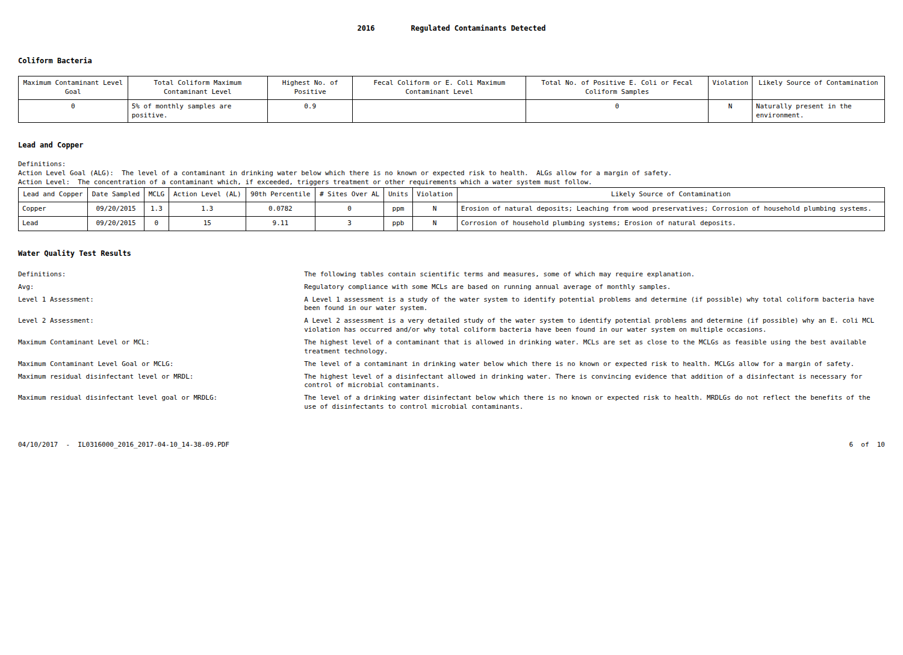2016 Regulated Contaminants Detected
Coliform Bacteria
| Maximum Contaminant Level Goal | Total Coliform Maximum Contaminant Level | Highest No. of Positive | Fecal Coliform or E. Coli Maximum Contaminant Level | Total No. of Positive E. Coli or Fecal Coliform Samples | Violation | Likely Source of Contamination |
| --- | --- | --- | --- | --- | --- | --- |
| 0 | 5% of monthly samples are positive. | 0.9 | | 0 | N | Naturally present in the environment. |
Lead and Copper
Definitions:
Action Level Goal (ALG): The level of a contaminant in drinking water below which there is no known or expected risk to health. ALGs allow for a margin of safety.
Action Level: The concentration of a contaminant which, if exceeded, triggers treatment or other requirements which a water system must follow.
| Lead and Copper | Date Sampled | MCLG | Action Level (AL) | 90th Percentile | # Sites Over AL | Units | Violation | Likely Source of Contamination |
| --- | --- | --- | --- | --- | --- | --- | --- | --- |
| Copper | 09/20/2015 | 1.3 | 1.3 | 0.0782 | 0 | ppm | N | Erosion of natural deposits; Leaching from wood preservatives; Corrosion of household plumbing systems. |
| Lead | 09/20/2015 | 0 | 15 | 9.11 | 3 | ppb | N | Corrosion of household plumbing systems; Erosion of natural deposits. |
Water Quality Test Results
| Definitions: | The following tables contain scientific terms and measures, some of which may require explanation. |
| Avg: | Regulatory compliance with some MCLs are based on running annual average of monthly samples. |
| Level 1 Assessment: | A Level 1 assessment is a study of the water system to identify potential problems and determine (if possible) why total coliform bacteria have been found in our water system. |
| Level 2 Assessment: | A Level 2 assessment is a very detailed study of the water system to identify potential problems and determine (if possible) why an E. coli MCL violation has occurred and/or why total coliform bacteria have been found in our water system on multiple occasions. |
| Maximum Contaminant Level or MCL: | The highest level of a contaminant that is allowed in drinking water. MCLs are set as close to the MCLGs as feasible using the best available treatment technology. |
| Maximum Contaminant Level Goal or MCLG: | The level of a contaminant in drinking water below which there is no known or expected risk to health. MCLGs allow for a margin of safety. |
| Maximum residual disinfectant level or MRDL: | The highest level of a disinfectant allowed in drinking water. There is convincing evidence that addition of a disinfectant is necessary for control of microbial contaminants. |
| Maximum residual disinfectant level goal or MRDLG: | The level of a drinking water disinfectant below which there is no known or expected risk to health. MRDLGs do not reflect the benefits of the use of disinfectants to control microbial contaminants. |
04/10/2017 - IL0316000_2016_2017-04-10_14-38-09.PDF 6 of 10